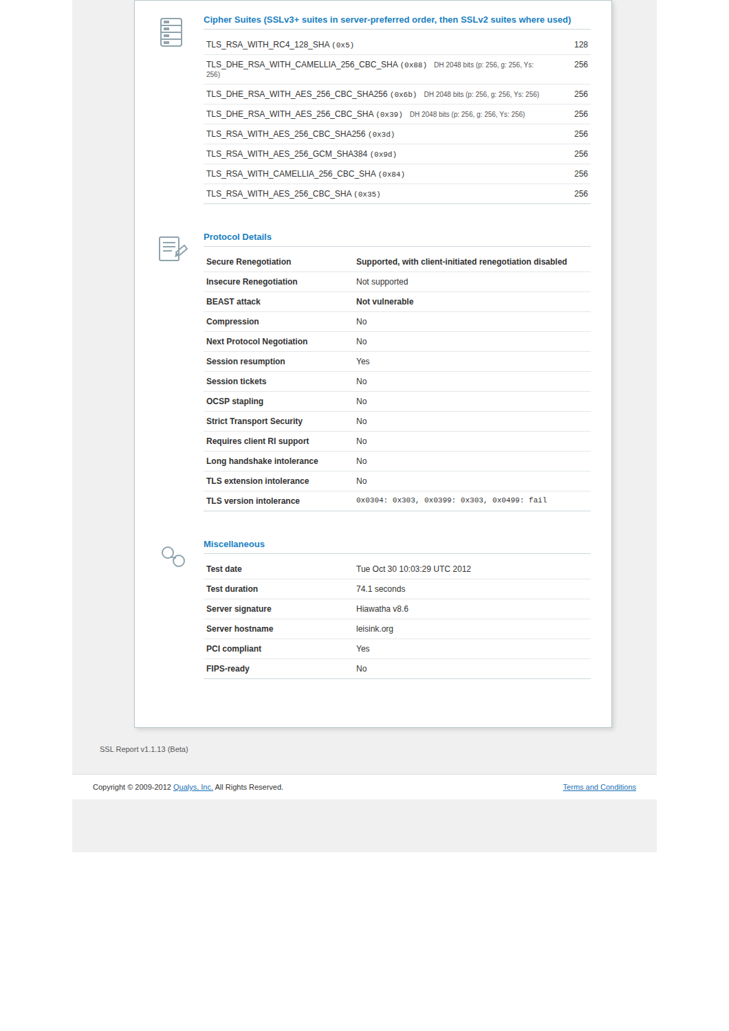Cipher Suites (SSLv3+ suites in server-preferred order, then SSLv2 suites where used)
| TLS_RSA_WITH_RC4_128_SHA (0x5) | 128 |
| TLS_DHE_RSA_WITH_CAMELLIA_256_CBC_SHA (0x88) DH 2048 bits (p: 256, g: 256, Ys: 256) | 256 |
| TLS_DHE_RSA_WITH_AES_256_CBC_SHA256 (0x6b) DH 2048 bits (p: 256, g: 256, Ys: 256) | 256 |
| TLS_DHE_RSA_WITH_AES_256_CBC_SHA (0x39) DH 2048 bits (p: 256, g: 256, Ys: 256) | 256 |
| TLS_RSA_WITH_AES_256_CBC_SHA256 (0x3d) | 256 |
| TLS_RSA_WITH_AES_256_GCM_SHA384 (0x9d) | 256 |
| TLS_RSA_WITH_CAMELLIA_256_CBC_SHA (0x84) | 256 |
| TLS_RSA_WITH_AES_256_CBC_SHA (0x35) | 256 |
Protocol Details
| Secure Renegotiation | Supported, with client-initiated renegotiation disabled |
| Insecure Renegotiation | Not supported |
| BEAST attack | Not vulnerable |
| Compression | No |
| Next Protocol Negotiation | No |
| Session resumption | Yes |
| Session tickets | No |
| OCSP stapling | No |
| Strict Transport Security | No |
| Requires client RI support | No |
| Long handshake intolerance | No |
| TLS extension intolerance | No |
| TLS version intolerance | 0x0304: 0x303, 0x0399: 0x303, 0x0499: fail |
Miscellaneous
| Test date | Tue Oct 30 10:03:29 UTC 2012 |
| Test duration | 74.1 seconds |
| Server signature | Hiawatha v8.6 |
| Server hostname | leisink.org |
| PCI compliant | Yes |
| FIPS-ready | No |
SSL Report v1.1.13 (Beta)
Copyright © 2009-2012 Qualys, Inc. All Rights Reserved.
Terms and Conditions